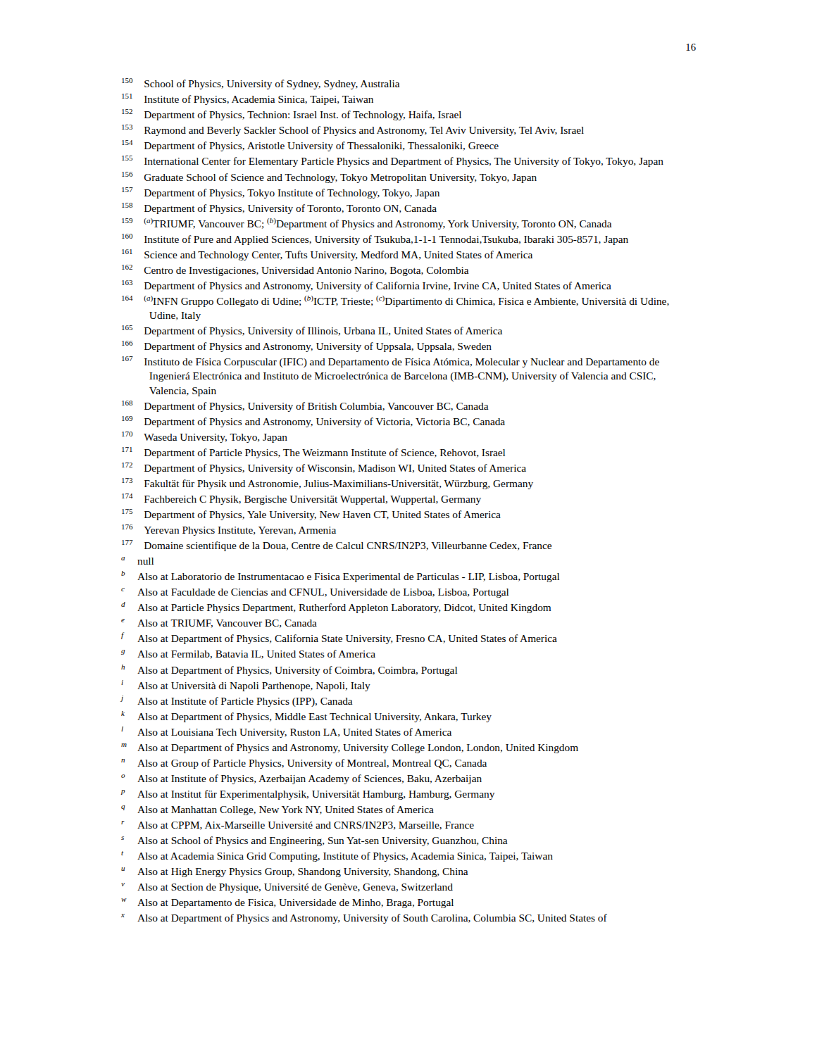16
150 School of Physics, University of Sydney, Sydney, Australia
151 Institute of Physics, Academia Sinica, Taipei, Taiwan
152 Department of Physics, Technion: Israel Inst. of Technology, Haifa, Israel
153 Raymond and Beverly Sackler School of Physics and Astronomy, Tel Aviv University, Tel Aviv, Israel
154 Department of Physics, Aristotle University of Thessaloniki, Thessaloniki, Greece
155 International Center for Elementary Particle Physics and Department of Physics, The University of Tokyo, Tokyo, Japan
156 Graduate School of Science and Technology, Tokyo Metropolitan University, Tokyo, Japan
157 Department of Physics, Tokyo Institute of Technology, Tokyo, Japan
158 Department of Physics, University of Toronto, Toronto ON, Canada
159(a)TRIUMF, Vancouver BC; (b)Department of Physics and Astronomy, York University, Toronto ON, Canada
160 Institute of Pure and Applied Sciences, University of Tsukuba,1-1-1 Tennodai,Tsukuba, Ibaraki 305-8571, Japan
161 Science and Technology Center, Tufts University, Medford MA, United States of America
162 Centro de Investigaciones, Universidad Antonio Narino, Bogota, Colombia
163 Department of Physics and Astronomy, University of California Irvine, Irvine CA, United States of America
164(a)INFN Gruppo Collegato di Udine; (b)ICTP, Trieste; (c)Dipartimento di Chimica, Fisica e Ambiente, Università di Udine, Udine, Italy
165 Department of Physics, University of Illinois, Urbana IL, United States of America
166 Department of Physics and Astronomy, University of Uppsala, Uppsala, Sweden
167 Instituto de Física Corpuscular (IFIC) and Departamento de Física Atómica, Molecular y Nuclear and Departamento de Ingenierá Electrónica and Instituto de Microelectrónica de Barcelona (IMB-CNM), University of Valencia and CSIC, Valencia, Spain
168 Department of Physics, University of British Columbia, Vancouver BC, Canada
169 Department of Physics and Astronomy, University of Victoria, Victoria BC, Canada
170 Waseda University, Tokyo, Japan
171 Department of Particle Physics, The Weizmann Institute of Science, Rehovot, Israel
172 Department of Physics, University of Wisconsin, Madison WI, United States of America
173 Fakultät für Physik und Astronomie, Julius-Maximilians-Universität, Würzburg, Germany
174 Fachbereich C Physik, Bergische Universität Wuppertal, Wuppertal, Germany
175 Department of Physics, Yale University, New Haven CT, United States of America
176 Yerevan Physics Institute, Yerevan, Armenia
177 Domaine scientifique de la Doua, Centre de Calcul CNRS/IN2P3, Villeurbanne Cedex, France
anull
b Also at Laboratorio de Instrumentacao e Fisica Experimental de Particulas - LIP, Lisboa, Portugal
c Also at Faculdade de Ciencias and CFNUL, Universidade de Lisboa, Lisboa, Portugal
d Also at Particle Physics Department, Rutherford Appleton Laboratory, Didcot, United Kingdom
e Also at TRIUMF, Vancouver BC, Canada
f Also at Department of Physics, California State University, Fresno CA, United States of America
g Also at Fermilab, Batavia IL, United States of America
h Also at Department of Physics, University of Coimbra, Coimbra, Portugal
i Also at Università di Napoli Parthenope, Napoli, Italy
j Also at Institute of Particle Physics (IPP), Canada
k Also at Department of Physics, Middle East Technical University, Ankara, Turkey
l Also at Louisiana Tech University, Ruston LA, United States of America
m Also at Department of Physics and Astronomy, University College London, London, United Kingdom
n Also at Group of Particle Physics, University of Montreal, Montreal QC, Canada
o Also at Institute of Physics, Azerbaijan Academy of Sciences, Baku, Azerbaijan
p Also at Institut für Experimentalphysik, Universität Hamburg, Hamburg, Germany
q Also at Manhattan College, New York NY, United States of America
r Also at CPPM, Aix-Marseille Université and CNRS/IN2P3, Marseille, France
s Also at School of Physics and Engineering, Sun Yat-sen University, Guanzhou, China
t Also at Academia Sinica Grid Computing, Institute of Physics, Academia Sinica, Taipei, Taiwan
u Also at High Energy Physics Group, Shandong University, Shandong, China
v Also at Section de Physique, Université de Genève, Geneva, Switzerland
w Also at Departamento de Fisica, Universidade de Minho, Braga, Portugal
x Also at Department of Physics and Astronomy, University of South Carolina, Columbia SC, United States of